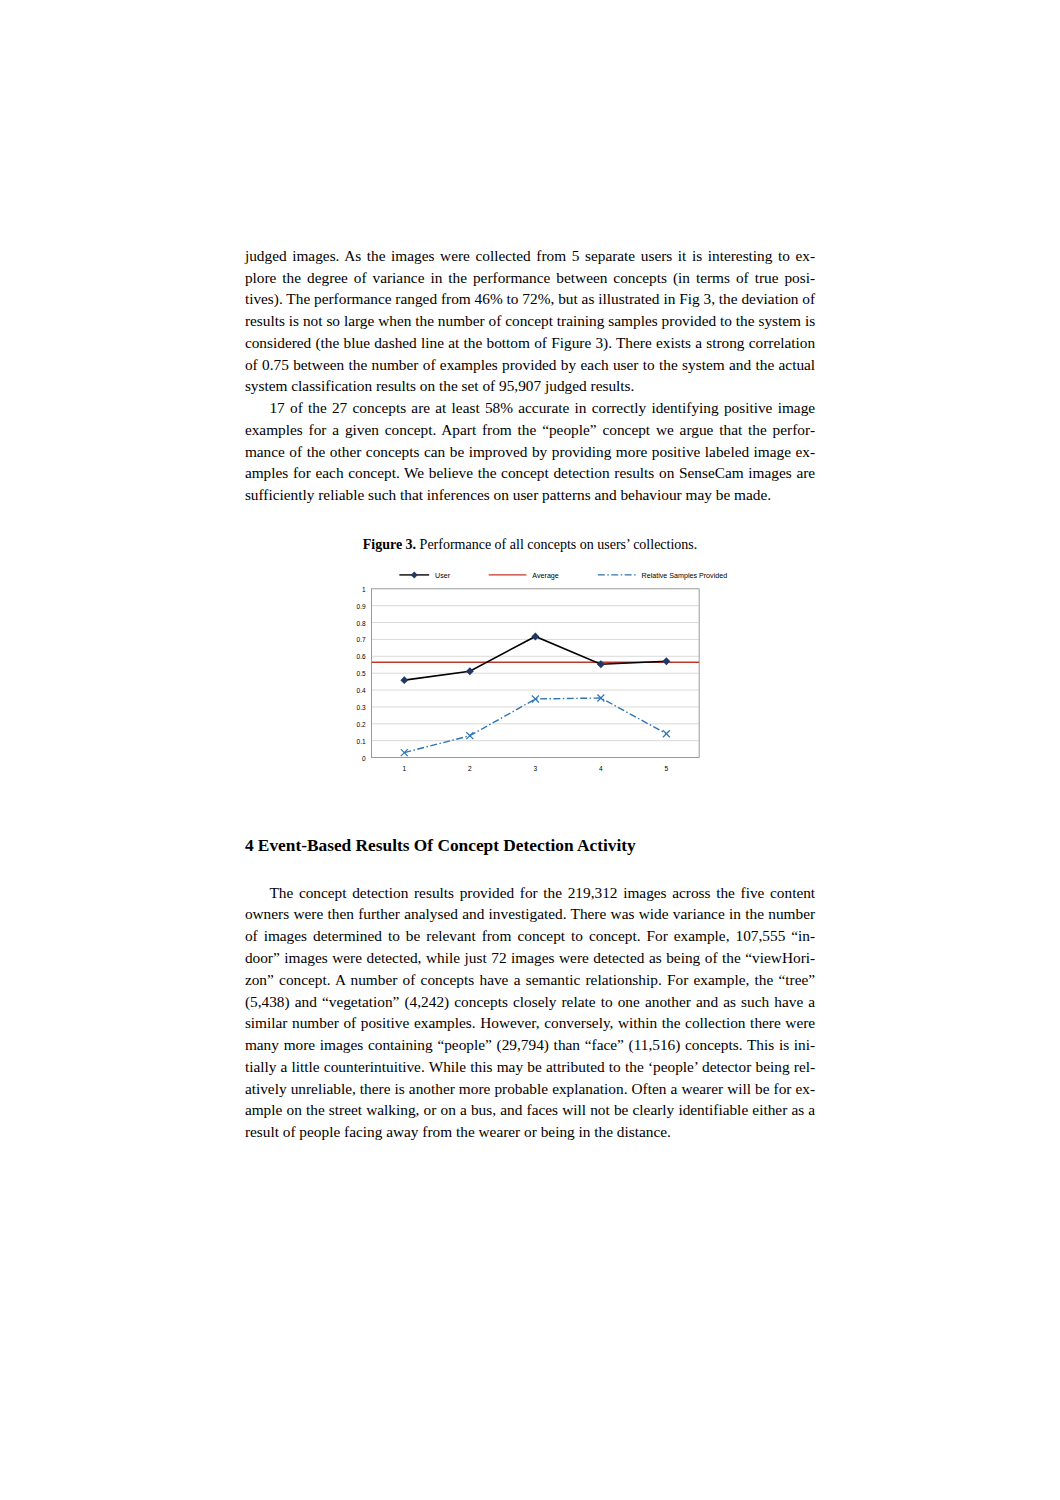judged images. As the images were collected from 5 separate users it is interesting to explore the degree of variance in the performance between concepts (in terms of true positives). The performance ranged from 46% to 72%, but as illustrated in Fig 3, the deviation of results is not so large when the number of concept training samples provided to the system is considered (the blue dashed line at the bottom of Figure 3). There exists a strong correlation of 0.75 between the number of examples provided by each user to the system and the actual system classification results on the set of 95,907 judged results.
17 of the 27 concepts are at least 58% accurate in correctly identifying positive image examples for a given concept. Apart from the “people” concept we argue that the performance of the other concepts can be improved by providing more positive labeled image examples for each concept. We believe the concept detection results on SenseCam images are sufficiently reliable such that inferences on user patterns and behaviour may be made.
Figure 3. Performance of all concepts on users’ collections.
User Average Relative Samples Provided 1 0.9 0.8 0.7 0.6 0.5 0.4 0.3 0.2 0.1 0 1 2 3 4 5
4 Event-Based Results Of Concept Detection Activity
The concept detection results provided for the 219,312 images across the five content owners were then further analysed and investigated. There was wide variance in the number of images determined to be relevant from concept to concept. For example, 107,555 “indoor” images were detected, while just 72 images were detected as being of the “viewHorizon” concept. A number of concepts have a semantic relationship. For example, the “tree” (5,438) and “vegetation” (4,242) concepts closely relate to one another and as such have a similar number of positive examples. However, conversely, within the collection there were many more images containing “people” (29,794) than “face” (11,516) concepts. This is initially a little counterintuitive. While this may be attributed to the ‘people’ detector being relatively unreliable, there is another more probable explanation. Often a wearer will be for example on the street walking, or on a bus, and faces will not be clearly identifiable either as a result of people facing away from the wearer or being in the distance.